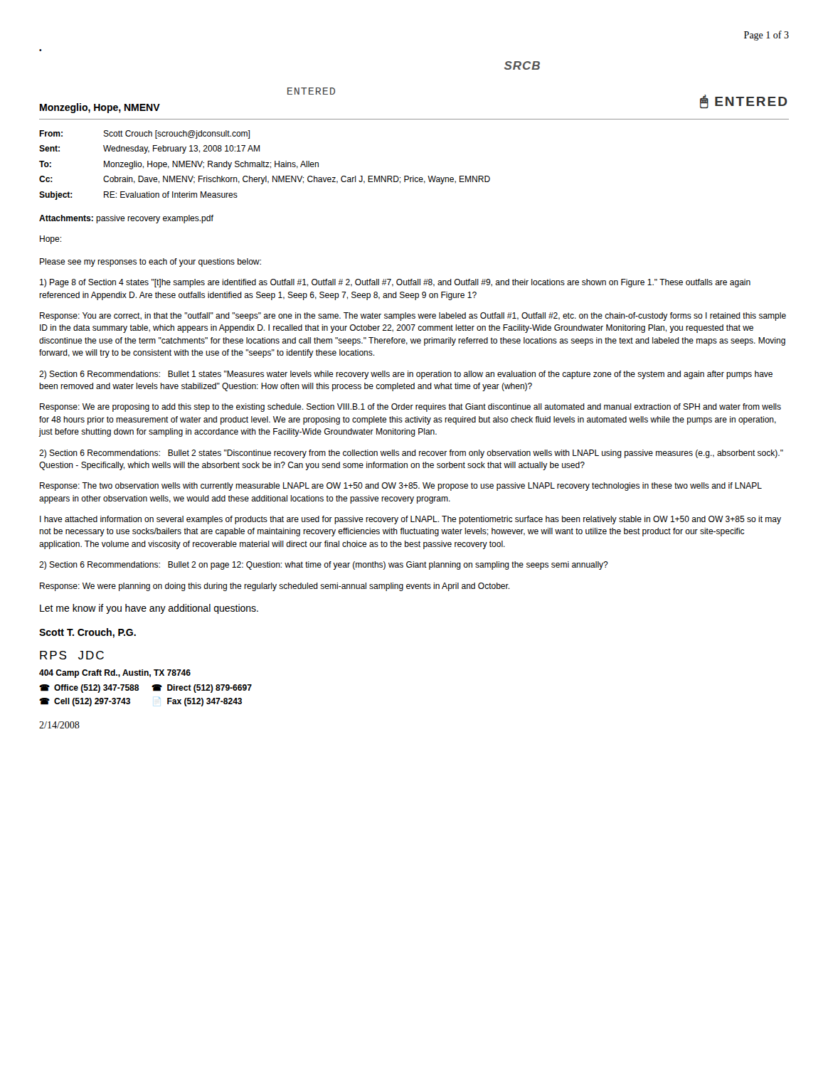Page 1 of 3
•
SRCB
ENTERED
🖱 ENTERED
Monzeglio, Hope, NMENV
| From: | Scott Crouch [scrouch@jdconsult.com] |
| Sent: | Wednesday, February 13, 2008 10:17 AM |
| To: | Monzeglio, Hope, NMENV; Randy Schmaltz; Hains, Allen |
| Cc: | Cobrain, Dave, NMENV; Frischkorn, Cheryl, NMENV; Chavez, Carl J, EMNRD; Price, Wayne, EMNRD |
| Subject: | RE: Evaluation of Interim Measures |
Attachments: passive recovery examples.pdf
Hope:
Please see my responses to each of your questions below:
1) Page 8 of Section 4 states "[t]he samples are identified as Outfall #1, Outfall # 2, Outfall #7, Outfall #8, and Outfall #9, and their locations are shown on Figure 1." These outfalls are again referenced in Appendix D. Are these outfalls identified as Seep 1, Seep 6, Seep 7, Seep 8, and Seep 9 on Figure 1?
Response: You are correct, in that the "outfall" and "seeps" are one in the same. The water samples were labeled as Outfall #1, Outfall #2, etc. on the chain-of-custody forms so I retained this sample ID in the data summary table, which appears in Appendix D. I recalled that in your October 22, 2007 comment letter on the Facility-Wide Groundwater Monitoring Plan, you requested that we discontinue the use of the term "catchments" for these locations and call them "seeps." Therefore, we primarily referred to these locations as seeps in the text and labeled the maps as seeps. Moving forward, we will try to be consistent with the use of the "seeps" to identify these locations.
2) Section 6 Recommendations: Bullet 1 states "Measures water levels while recovery wells are in operation to allow an evaluation of the capture zone of the system and again after pumps have been removed and water levels have stabilized" Question: How often will this process be completed and what time of year (when)?
Response: We are proposing to add this step to the existing schedule. Section VIII.B.1 of the Order requires that Giant discontinue all automated and manual extraction of SPH and water from wells for 48 hours prior to measurement of water and product level. We are proposing to complete this activity as required but also check fluid levels in automated wells while the pumps are in operation, just before shutting down for sampling in accordance with the Facility-Wide Groundwater Monitoring Plan.
2) Section 6 Recommendations: Bullet 2 states "Discontinue recovery from the collection wells and recover from only observation wells with LNAPL using passive measures (e.g., absorbent sock)." Question - Specifically, which wells will the absorbent sock be in? Can you send some information on the sorbent sock that will actually be used?
Response: The two observation wells with currently measurable LNAPL are OW 1+50 and OW 3+85. We propose to use passive LNAPL recovery technologies in these two wells and if LNAPL appears in other observation wells, we would add these additional locations to the passive recovery program.
I have attached information on several examples of products that are used for passive recovery of LNAPL. The potentiometric surface has been relatively stable in OW 1+50 and OW 3+85 so it may not be necessary to use socks/bailers that are capable of maintaining recovery efficiencies with fluctuating water levels; however, we will want to utilize the best product for our site-specific application. The volume and viscosity of recoverable material will direct our final choice as to the best passive recovery tool.
2) Section 6 Recommendations: Bullet 2 on page 12: Question: what time of year (months) was Giant planning on sampling the seeps semi annually?
Response: We were planning on doing this during the regularly scheduled semi-annual sampling events in April and October.
Let me know if you have any additional questions.
Scott T. Crouch, P.G.
RPS JDC
404 Camp Craft Rd., Austin, TX 78746
| ☎ Office (512) 347-7588 | ☎ Direct (512) 879-6697 |
| ☎ Cell (512) 297-3743 | 📄 Fax (512) 347-8243 |
2/14/2008